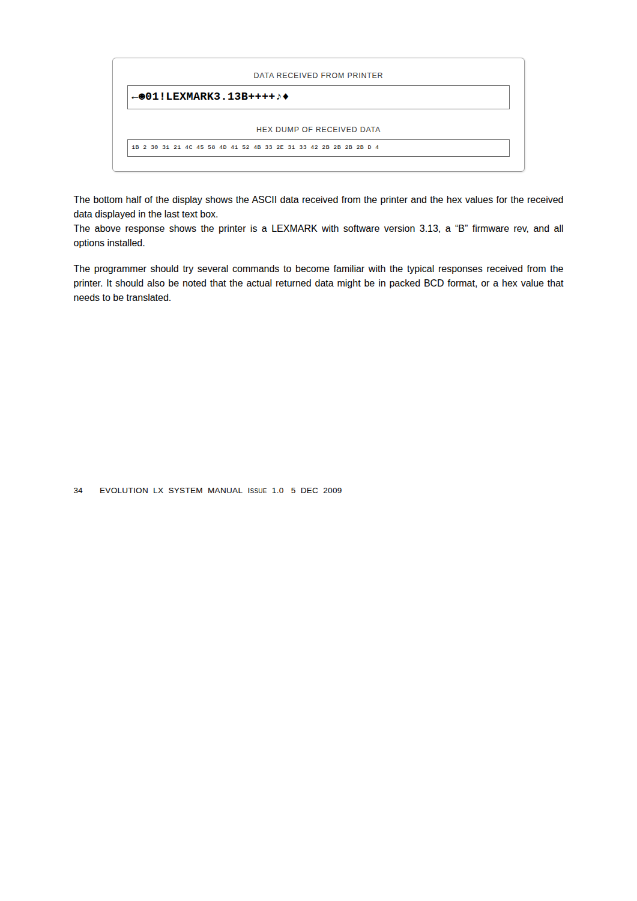DATA RECEIVED FROM PRINTER
←☻01!LEXMARK3.13B++++♪♦
HEX DUMP OF RECEIVED DATA
1B 2 30 31 21 4C 45 58 4D 41 52 4B 33 2E 31 33 42 2B 2B 2B 2B D 4
The bottom half of the display shows the ASCII data received from the printer and the hex values for the received data displayed in the last text box.
The above response shows the printer is a LEXMARK with software version 3.13, a “B” firmware rev, and all options installed.
The programmer should try several commands to become familiar with the typical responses received from the printer. It should also be noted that the actual returned data might be in packed BCD format, or a hex value that needs to be translated.
34 EVOLUTION LX SYSTEM MANUAL Issue 1.0 5 DEC 2009